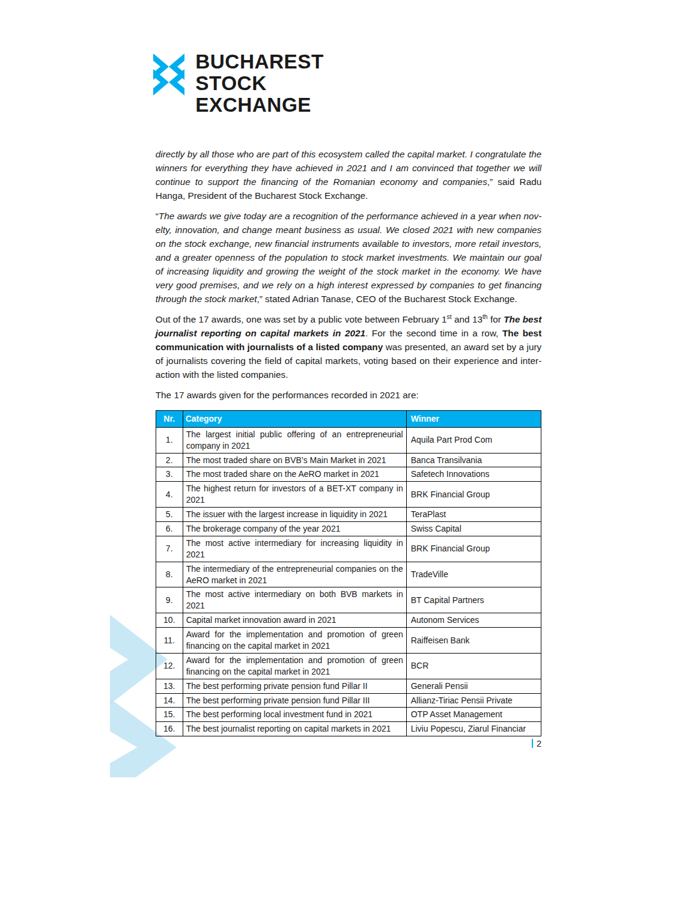BUCHAREST
STOCK
EXCHANGE
directly by all those who are part of this ecosystem called the capital market. I congratulate the winners for everything they have achieved in 2021 and I am convinced that together we will continue to support the financing of the Romanian economy and companies,” said Radu Hanga, President of the Bucharest Stock Exchange.
“The awards we give today are a recognition of the performance achieved in a year when novelty, innovation, and change meant business as usual. We closed 2021 with new companies on the stock exchange, new financial instruments available to investors, more retail investors, and a greater openness of the population to stock market investments. We maintain our goal of increasing liquidity and growing the weight of the stock market in the economy. We have very good premises, and we rely on a high interest expressed by companies to get financing through the stock market,” stated Adrian Tanase, CEO of the Bucharest Stock Exchange.
Out of the 17 awards, one was set by a public vote between February 1st and 13th for The best journalist reporting on capital markets in 2021. For the second time in a row, The best communication with journalists of a listed company was presented, an award set by a jury of journalists covering the field of capital markets, voting based on their experience and interaction with the listed companies.
The 17 awards given for the performances recorded in 2021 are:
| Nr. | Category | Winner |
| --- | --- | --- |
| 1. | The largest initial public offering of an entrepreneurial company in 2021 | Aquila Part Prod Com |
| 2. | The most traded share on BVB’s Main Market in 2021 | Banca Transilvania |
| 3. | The most traded share on the AeRO market in 2021 | Safetech Innovations |
| 4. | The highest return for investors of a BET-XT company in 2021 | BRK Financial Group |
| 5. | The issuer with the largest increase in liquidity in 2021 | TeraPlast |
| 6. | The brokerage company of the year 2021 | Swiss Capital |
| 7. | The most active intermediary for increasing liquidity in 2021 | BRK Financial Group |
| 8. | The intermediary of the entrepreneurial companies on the AeRO market in 2021 | TradeVille |
| 9. | The most active intermediary on both BVB markets in 2021 | BT Capital Partners |
| 10. | Capital market innovation award in 2021 | Autonom Services |
| 11. | Award for the implementation and promotion of green financing on the capital market in 2021 | Raiffeisen Bank |
| 12. | Award for the implementation and promotion of green financing on the capital market in 2021 | BCR |
| 13. | The best performing private pension fund Pillar II | Generali Pensii |
| 14. | The best performing private pension fund Pillar III | Allianz-Tiriac Pensii Private |
| 15. | The best performing local investment fund in 2021 | OTP Asset Management |
| 16. | The best journalist reporting on capital markets in 2021 | Liviu Popescu, Ziarul Financiar |
2